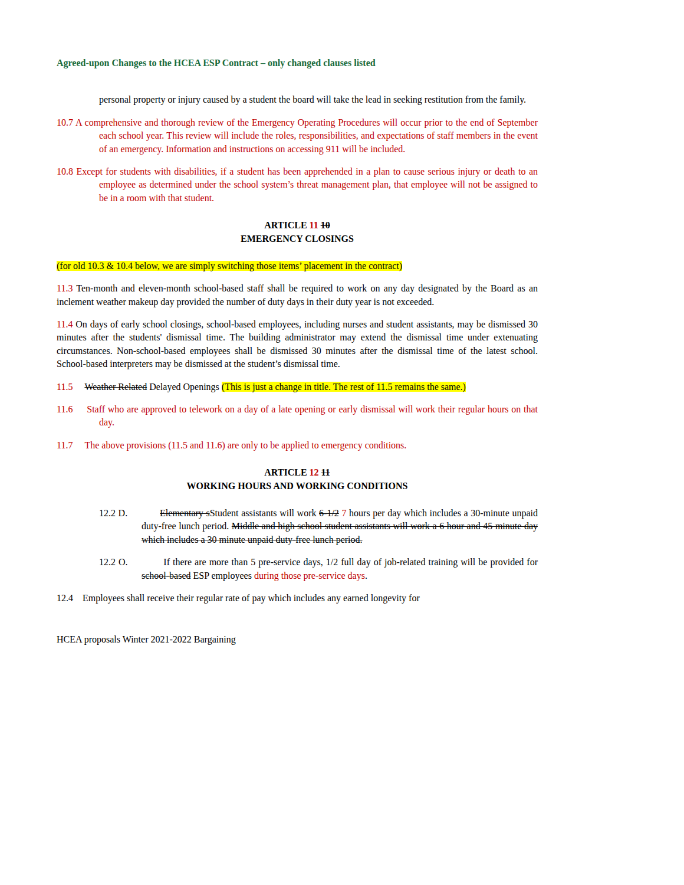Agreed-upon Changes to the HCEA ESP Contract – only changed clauses listed
personal property or injury caused by a student the board will take the lead in seeking restitution from the family.
10.7 A comprehensive and thorough review of the Emergency Operating Procedures will occur prior to the end of September each school year. This review will include the roles, responsibilities, and expectations of staff members in the event of an emergency. Information and instructions on accessing 911 will be included.
10.8 Except for students with disabilities, if a student has been apprehended in a plan to cause serious injury or death to an employee as determined under the school system’s threat management plan, that employee will not be assigned to be in a room with that student.
ARTICLE 11 10
EMERGENCY CLOSINGS
(for old 10.3 & 10.4 below, we are simply switching those items’ placement in the contract)
11.3 Ten-month and eleven-month school-based staff shall be required to work on any day designated by the Board as an inclement weather makeup day provided the number of duty days in their duty year is not exceeded.
11.4 On days of early school closings, school-based employees, including nurses and student assistants, may be dismissed 30 minutes after the students' dismissal time. The building administrator may extend the dismissal time under extenuating circumstances. Non-school-based employees shall be dismissed 30 minutes after the dismissal time of the latest school. School-based interpreters may be dismissed at the student’s dismissal time.
11.5 Weather Related Delayed Openings (This is just a change in title. The rest of 11.5 remains the same.)
11.6 Staff who are approved to telework on a day of a late opening or early dismissal will work their regular hours on that day.
11.7 The above provisions (11.5 and 11.6) are only to be applied to emergency conditions.
ARTICLE 12 11
WORKING HOURS AND WORKING CONDITIONS
12.2 D. Elementary s Student assistants will work 6-1/2 7 hours per day which includes a 30-minute unpaid duty-free lunch period. Middle and high school student assistants will work a 6 hour and 45 minute day which includes a 30 minute unpaid duty-free lunch period.
12.2 O. If there are more than 5 pre-service days, 1/2 full day of job-related training will be provided for school-based ESP employees during those pre-service days.
12.4 Employees shall receive their regular rate of pay which includes any earned longevity for
HCEA proposals Winter 2021-2022 Bargaining